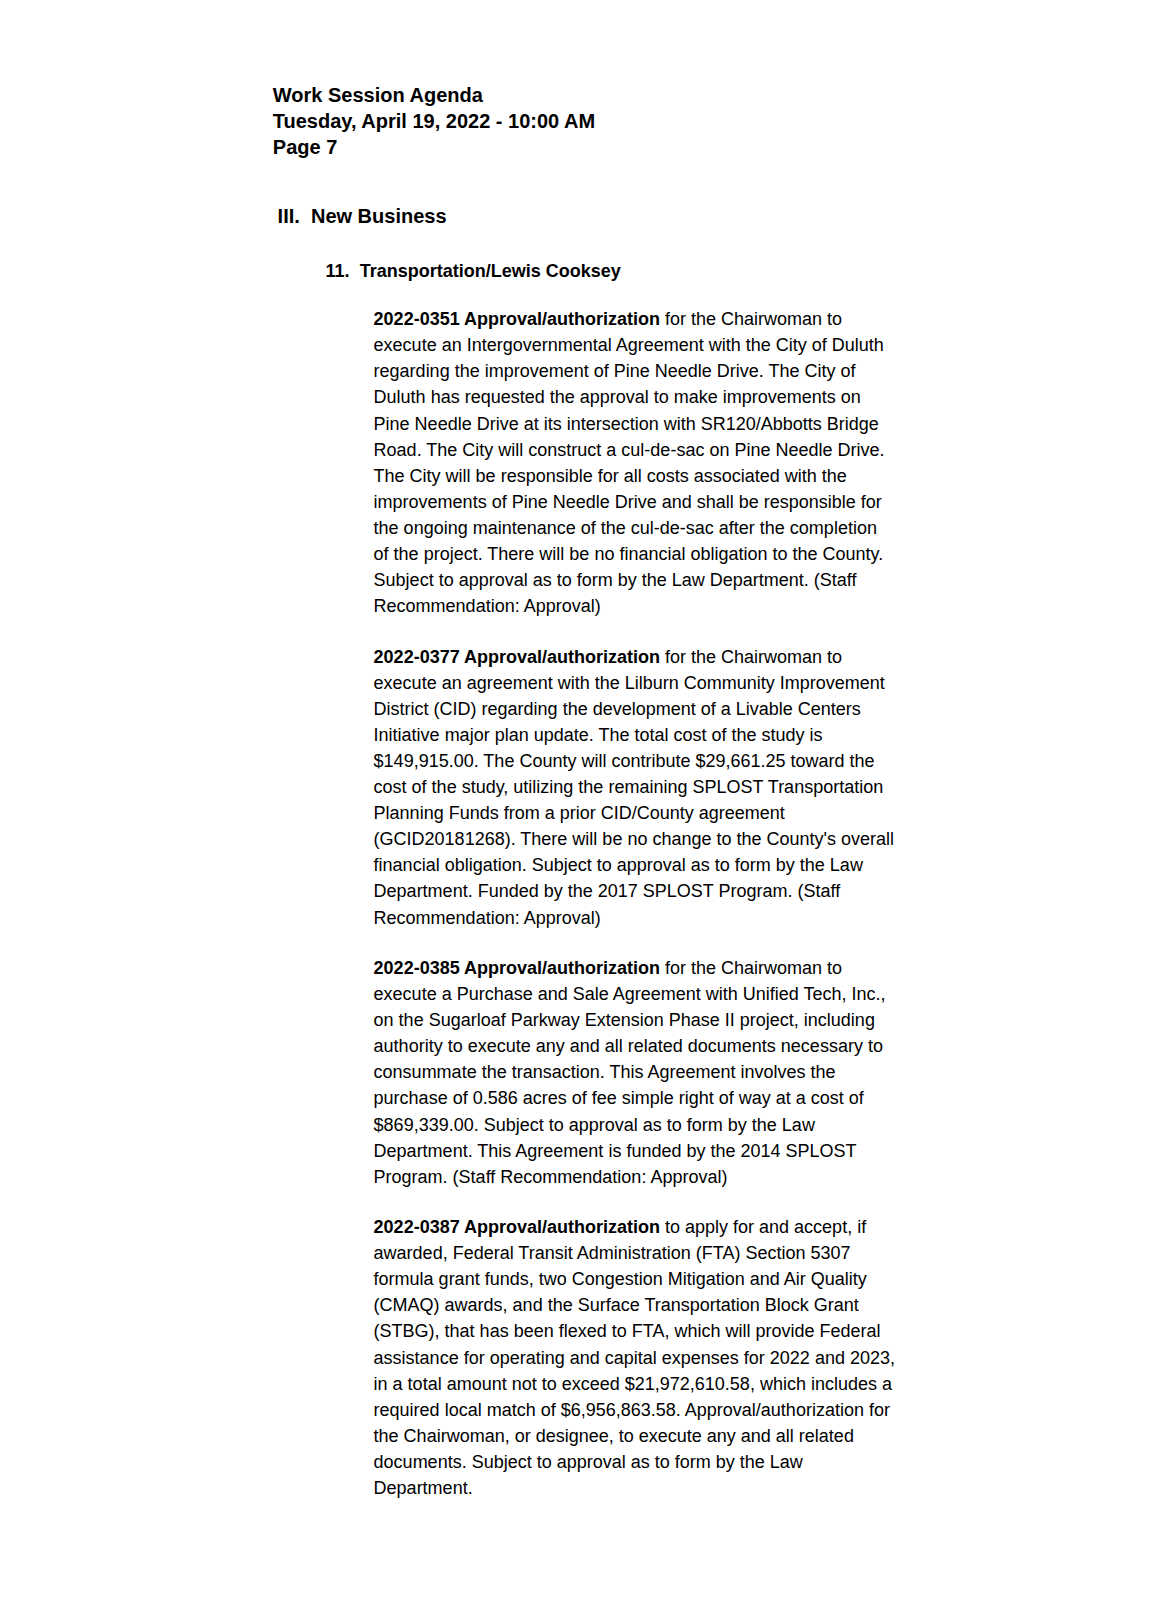Work Session Agenda
Tuesday, April 19, 2022 - 10:00 AM
Page 7
III. New Business
11. Transportation/Lewis Cooksey
2022-0351 Approval/authorization for the Chairwoman to execute an Intergovernmental Agreement with the City of Duluth regarding the improvement of Pine Needle Drive. The City of Duluth has requested the approval to make improvements on Pine Needle Drive at its intersection with SR120/Abbotts Bridge Road. The City will construct a cul-de-sac on Pine Needle Drive. The City will be responsible for all costs associated with the improvements of Pine Needle Drive and shall be responsible for the ongoing maintenance of the cul-de-sac after the completion of the project. There will be no financial obligation to the County. Subject to approval as to form by the Law Department. (Staff Recommendation: Approval)
2022-0377 Approval/authorization for the Chairwoman to execute an agreement with the Lilburn Community Improvement District (CID) regarding the development of a Livable Centers Initiative major plan update. The total cost of the study is $149,915.00. The County will contribute $29,661.25 toward the cost of the study, utilizing the remaining SPLOST Transportation Planning Funds from a prior CID/County agreement (GCID20181268). There will be no change to the County's overall financial obligation. Subject to approval as to form by the Law Department. Funded by the 2017 SPLOST Program. (Staff Recommendation: Approval)
2022-0385 Approval/authorization for the Chairwoman to execute a Purchase and Sale Agreement with Unified Tech, Inc., on the Sugarloaf Parkway Extension Phase II project, including authority to execute any and all related documents necessary to consummate the transaction. This Agreement involves the purchase of 0.586 acres of fee simple right of way at a cost of $869,339.00. Subject to approval as to form by the Law Department. This Agreement is funded by the 2014 SPLOST Program. (Staff Recommendation: Approval)
2022-0387 Approval/authorization to apply for and accept, if awarded, Federal Transit Administration (FTA) Section 5307 formula grant funds, two Congestion Mitigation and Air Quality (CMAQ) awards, and the Surface Transportation Block Grant (STBG), that has been flexed to FTA, which will provide Federal assistance for operating and capital expenses for 2022 and 2023, in a total amount not to exceed $21,972,610.58, which includes a required local match of $6,956,863.58. Approval/authorization for the Chairwoman, or designee, to execute any and all related documents. Subject to approval as to form by the Law Department.